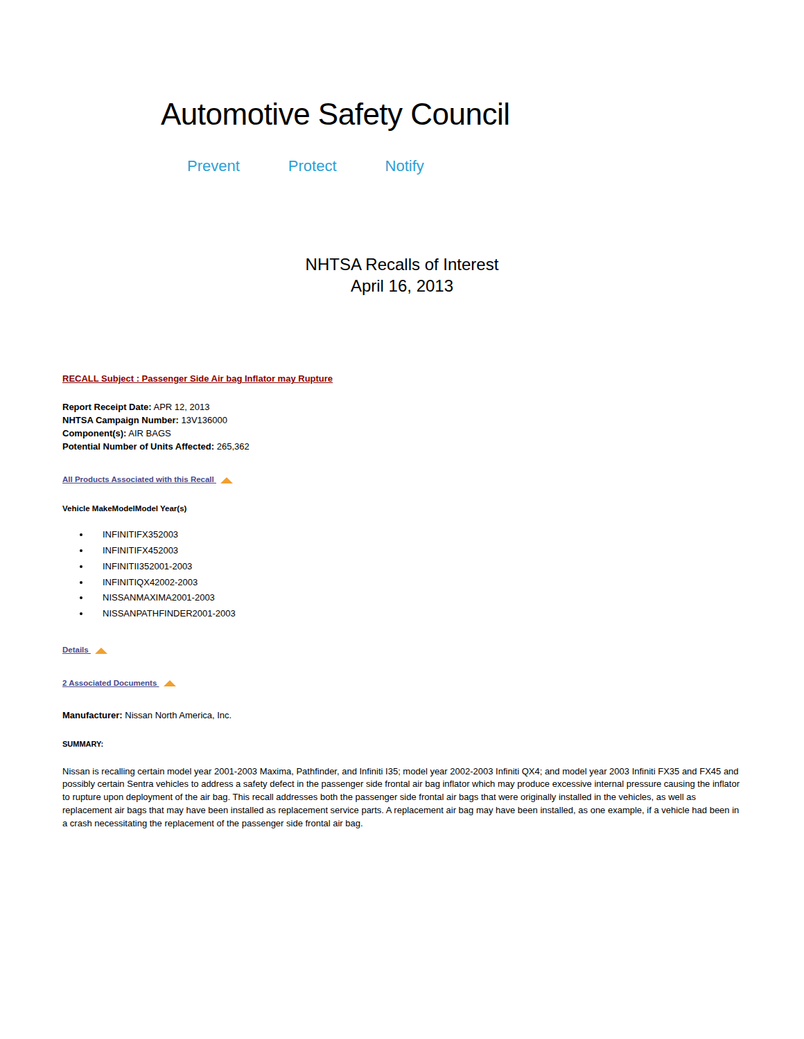Automotive Safety Council
Prevent Protect Notify
NHTSA Recalls of Interest
April 16, 2013
RECALL Subject : Passenger Side Air bag Inflator may Rupture
Report Receipt Date: APR 12, 2013
NHTSA Campaign Number: 13V136000
Component(s): AIR BAGS
Potential Number of Units Affected: 265,362
All Products Associated with this Recall
Vehicle MakeModelModel Year(s)
INFINITIFX352003
INFINITIFX452003
INFINITII352001-2003
INFINITIQX42002-2003
NISSANMAXIMA2001-2003
NISSANPATHFINDER2001-2003
Details
2 Associated Documents
Manufacturer: Nissan North America, Inc.
SUMMARY:
Nissan is recalling certain model year 2001-2003 Maxima, Pathfinder, and Infiniti I35; model year 2002-2003 Infiniti QX4; and model year 2003 Infiniti FX35 and FX45 and possibly certain Sentra vehicles to address a safety defect in the passenger side frontal air bag inflator which may produce excessive internal pressure causing the inflator to rupture upon deployment of the air bag. This recall addresses both the passenger side frontal air bags that were originally installed in the vehicles, as well as replacement air bags that may have been installed as replacement service parts. A replacement air bag may have been installed, as one example, if a vehicle had been in a crash necessitating the replacement of the passenger side frontal air bag.